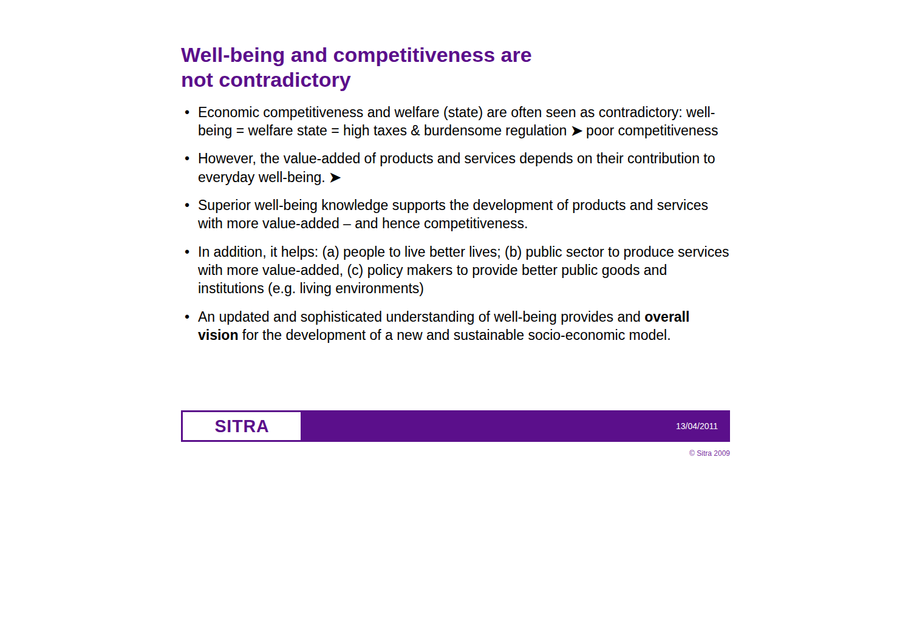Well-being and competitiveness are
not contradictory
Economic competitiveness and welfare (state) are often seen as contradictory: well-being = welfare state = high taxes & burdensome regulation ➤ poor competitiveness
However, the value-added of products and services depends on their contribution to everyday well-being. ➤
Superior well-being knowledge supports the development of products and services with more value-added – and hence competitiveness.
In addition, it helps: (a) people to live better lives; (b) public sector to produce services with more value-added, (c) policy makers to provide better public goods and institutions (e.g. living environments)
An updated and sophisticated understanding of well-being provides and overall vision for the development of a new and sustainable socio-economic model.
SITRA
13/04/2011
© Sitra 2009